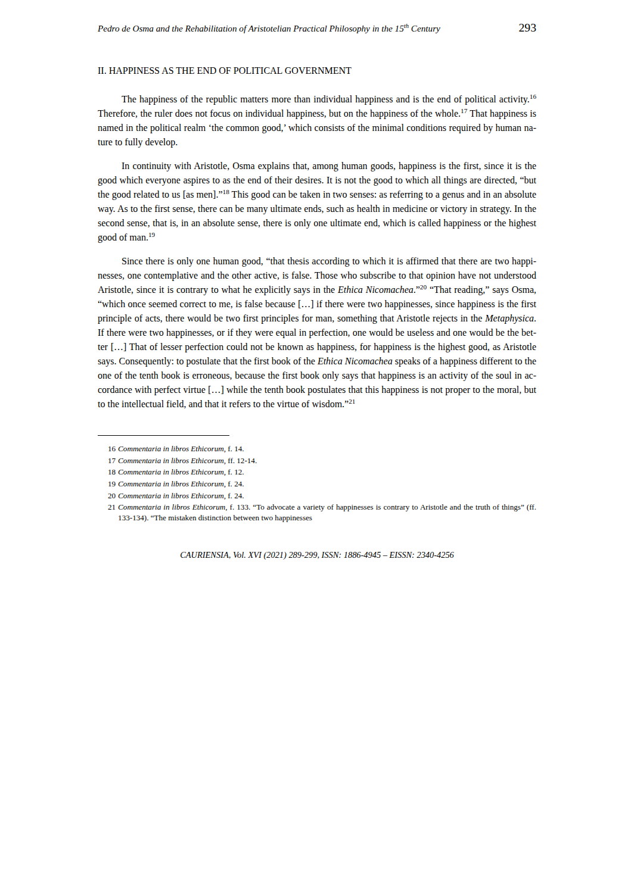Pedro de Osma and the Rehabilitation of Aristotelian Practical Philosophy in the 15th Century 293
II. Happiness as the End of Political Government
The happiness of the republic matters more than individual happiness and is the end of political activity.16 Therefore, the ruler does not focus on individual happiness, but on the happiness of the whole.17 That happiness is named in the political realm ‘the common good,’ which consists of the minimal conditions required by human nature to fully develop.
In continuity with Aristotle, Osma explains that, among human goods, happiness is the first, since it is the good which everyone aspires to as the end of their desires. It is not the good to which all things are directed, “but the good related to us [as men].”18 This good can be taken in two senses: as referring to a genus and in an absolute way. As to the first sense, there can be many ultimate ends, such as health in medicine or victory in strategy. In the second sense, that is, in an absolute sense, there is only one ultimate end, which is called happiness or the highest good of man.19
Since there is only one human good, “that thesis according to which it is affirmed that there are two happinesses, one contemplative and the other active, is false. Those who subscribe to that opinion have not understood Aristotle, since it is contrary to what he explicitly says in the Ethica Nicomachea.”20 “That reading,” says Osma, “which once seemed correct to me, is false because […] if there were two happinesses, since happiness is the first principle of acts, there would be two first principles for man, something that Aristotle rejects in the Metaphysica. If there were two happinesses, or if they were equal in perfection, one would be useless and one would be the better […] That of lesser perfection could not be known as happiness, for happiness is the highest good, as Aristotle says. Consequently: to postulate that the first book of the Ethica Nicomachea speaks of a happiness different to the one of the tenth book is erroneous, because the first book only says that happiness is an activity of the soul in accordance with perfect virtue […] while the tenth book postulates that this happiness is not proper to the moral, but to the intellectual field, and that it refers to the virtue of wisdom.”21
Commentaria in libros Ethicorum, f. 14.
Commentaria in libros Ethicorum, ff. 12-14.
Commentaria in libros Ethicorum, f. 12.
Commentaria in libros Ethicorum, f. 24.
Commentaria in libros Ethicorum, f. 24.
Commentaria in libros Ethicorum, f. 133. “To advocate a variety of happinesses is contrary to Aristotle and the truth of things” (ff. 133-134). “The mistaken distinction between two happinesses
CAURIENSIA, Vol. XVI (2021) 289-299, ISSN: 1886-4945 – EISSN: 2340-4256